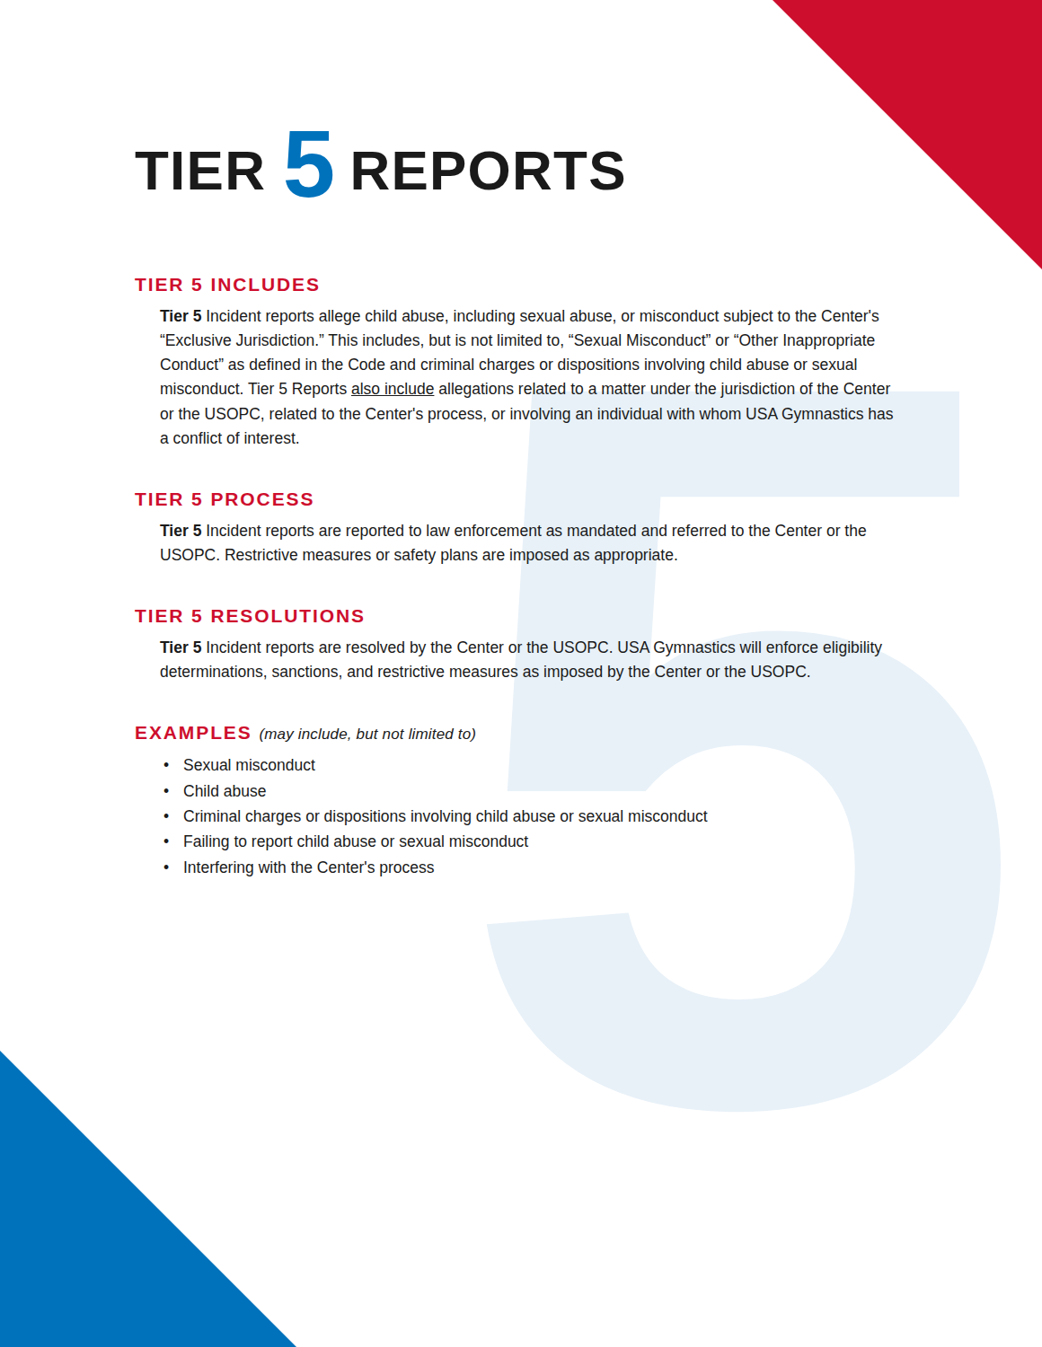5
TIER 5 REPORTS
TIER 5 INCLUDES
Tier 5 Incident reports allege child abuse, including sexual abuse, or misconduct subject to the Center's “Exclusive Jurisdiction.” This includes, but is not limited to, “Sexual Misconduct” or “Other Inappropriate Conduct” as defined in the Code and criminal charges or dispositions involving child abuse or sexual misconduct. Tier 5 Reports also include allegations related to a matter under the jurisdiction of the Center or the USOPC, related to the Center's process, or involving an individual with whom USA Gymnastics has a conflict of interest.
TIER 5 PROCESS
Tier 5 Incident reports are reported to law enforcement as mandated and referred to the Center or the USOPC. Restrictive measures or safety plans are imposed as appropriate.
TIER 5 RESOLUTIONS
Tier 5 Incident reports are resolved by the Center or the USOPC. USA Gymnastics will enforce eligibility determinations, sanctions, and restrictive measures as imposed by the Center or the USOPC.
EXAMPLES (may include, but not limited to)
Sexual misconduct
Child abuse
Criminal charges or dispositions involving child abuse or sexual misconduct
Failing to report child abuse or sexual misconduct
Interfering with the Center's process